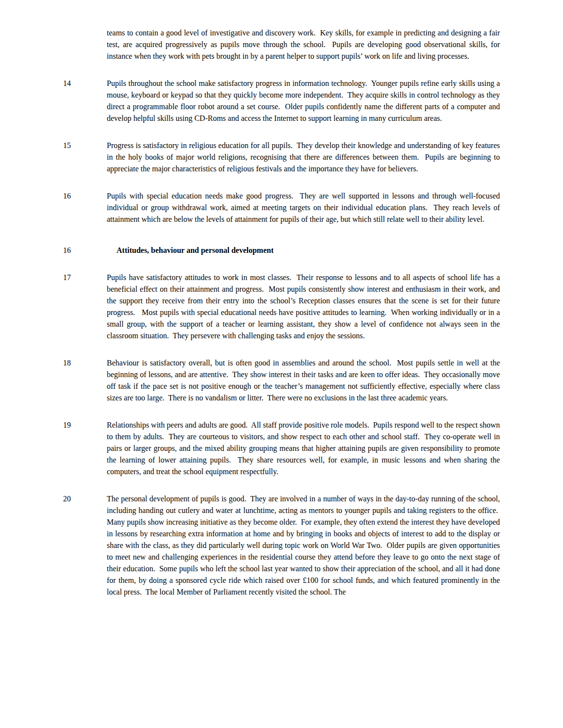teams to contain a good level of investigative and discovery work. Key skills, for example in predicting and designing a fair test, are acquired progressively as pupils move through the school. Pupils are developing good observational skills, for instance when they work with pets brought in by a parent helper to support pupils’ work on life and living processes.
14
Pupils throughout the school make satisfactory progress in information technology. Younger pupils refine early skills using a mouse, keyboard or keypad so that they quickly become more independent. They acquire skills in control technology as they direct a programmable floor robot around a set course. Older pupils confidently name the different parts of a computer and develop helpful skills using CD-Roms and access the Internet to support learning in many curriculum areas.
15
Progress is satisfactory in religious education for all pupils. They develop their knowledge and understanding of key features in the holy books of major world religions, recognising that there are differences between them. Pupils are beginning to appreciate the major characteristics of religious festivals and the importance they have for believers.
16
Pupils with special education needs make good progress. They are well supported in lessons and through well-focused individual or group withdrawal work, aimed at meeting targets on their individual education plans. They reach levels of attainment which are below the levels of attainment for pupils of their age, but which still relate well to their ability level.
16
Attitudes, behaviour and personal development
17
Pupils have satisfactory attitudes to work in most classes. Their response to lessons and to all aspects of school life has a beneficial effect on their attainment and progress. Most pupils consistently show interest and enthusiasm in their work, and the support they receive from their entry into the school’s Reception classes ensures that the scene is set for their future progress. Most pupils with special educational needs have positive attitudes to learning. When working individually or in a small group, with the support of a teacher or learning assistant, they show a level of confidence not always seen in the classroom situation. They persevere with challenging tasks and enjoy the sessions.
18
Behaviour is satisfactory overall, but is often good in assemblies and around the school. Most pupils settle in well at the beginning of lessons, and are attentive. They show interest in their tasks and are keen to offer ideas. They occasionally move off task if the pace set is not positive enough or the teacher’s management not sufficiently effective, especially where class sizes are too large. There is no vandalism or litter. There were no exclusions in the last three academic years.
19
Relationships with peers and adults are good. All staff provide positive role models. Pupils respond well to the respect shown to them by adults. They are courteous to visitors, and show respect to each other and school staff. They co-operate well in pairs or larger groups, and the mixed ability grouping means that higher attaining pupils are given responsibility to promote the learning of lower attaining pupils. They share resources well, for example, in music lessons and when sharing the computers, and treat the school equipment respectfully.
20
The personal development of pupils is good. They are involved in a number of ways in the day-to-day running of the school, including handing out cutlery and water at lunchtime, acting as mentors to younger pupils and taking registers to the office. Many pupils show increasing initiative as they become older. For example, they often extend the interest they have developed in lessons by researching extra information at home and by bringing in books and objects of interest to add to the display or share with the class, as they did particularly well during topic work on World War Two. Older pupils are given opportunities to meet new and challenging experiences in the residential course they attend before they leave to go onto the next stage of their education. Some pupils who left the school last year wanted to show their appreciation of the school, and all it had done for them, by doing a sponsored cycle ride which raised over £100 for school funds, and which featured prominently in the local press. The local Member of Parliament recently visited the school. The